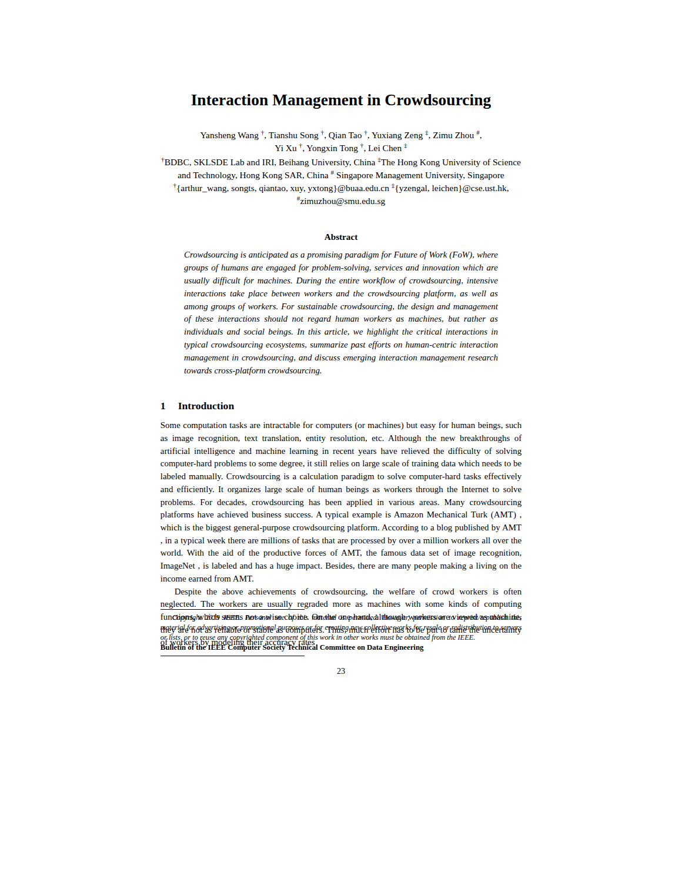Interaction Management in Crowdsourcing
Yansheng Wang †, Tianshu Song †, Qian Tao †, Yuxiang Zeng ‡, Zimu Zhou #, Yi Xu †, Yongxin Tong †, Lei Chen ‡
†BDBC, SKLSDE Lab and IRI, Beihang University, China ‡The Hong Kong University of Science and Technology, Hong Kong SAR, China # Singapore Management University, Singapore
†{arthur_wang, songts, qiantao, xuy, yxtong}@buaa.edu.cn ‡{yzengal, leichen}@cse.ust.hk, #zimuzhou@smu.edu.sg
Abstract
Crowdsourcing is anticipated as a promising paradigm for Future of Work (FoW), where groups of humans are engaged for problem-solving, services and innovation which are usually difficult for machines. During the entire workflow of crowdsourcing, intensive interactions take place between workers and the crowdsourcing platform, as well as among groups of workers. For sustainable crowdsourcing, the design and management of these interactions should not regard human workers as machines, but rather as individuals and social beings. In this article, we highlight the critical interactions in typical crowdsourcing ecosystems, summarize past efforts on human-centric interaction management in crowdsourcing, and discuss emerging interaction management research towards cross-platform crowdsourcing.
1 Introduction
Some computation tasks are intractable for computers (or machines) but easy for human beings, such as image recognition, text translation, entity resolution, etc. Although the new breakthroughs of artificial intelligence and machine learning in recent years have relieved the difficulty of solving computer-hard problems to some degree, it still relies on large scale of training data which needs to be labeled manually. Crowdsourcing is a calculation paradigm to solve computer-hard tasks effectively and efficiently. It organizes large scale of human beings as workers through the Internet to solve problems. For decades, crowdsourcing has been applied in various areas. Many crowdsourcing platforms have achieved business success. A typical example is Amazon Mechanical Turk (AMT) , which is the biggest general-purpose crowdsourcing platform. According to a blog published by AMT , in a typical week there are millions of tasks that are processed by over a million workers all over the world. With the aid of the productive forces of AMT, the famous data set of image recognition, ImageNet , is labeled and has a huge impact. Besides, there are many people making a living on the income earned from AMT.
Despite the above achievements of crowdsourcing, the welfare of crowd workers is often neglected. The workers are usually regraded more as machines with some kinds of computing functions, which seems not a wise choice. On the one hand, although workers are viewed as machine, they are not as reliable or stable as computers. Thus, much effort has to be put to tame the uncertainty of workers by modeling their accuracy rates
Copyright 2019 IEEE. Personal use of this material is permitted. However, permission to reprint/republish this material for advertising or promotional purposes or for creating new collective works for resale or redistribution to servers or lists, or to reuse any copyrighted component of this work in other works must be obtained from the IEEE.
Bulletin of the IEEE Computer Society Technical Committee on Data Engineering
23